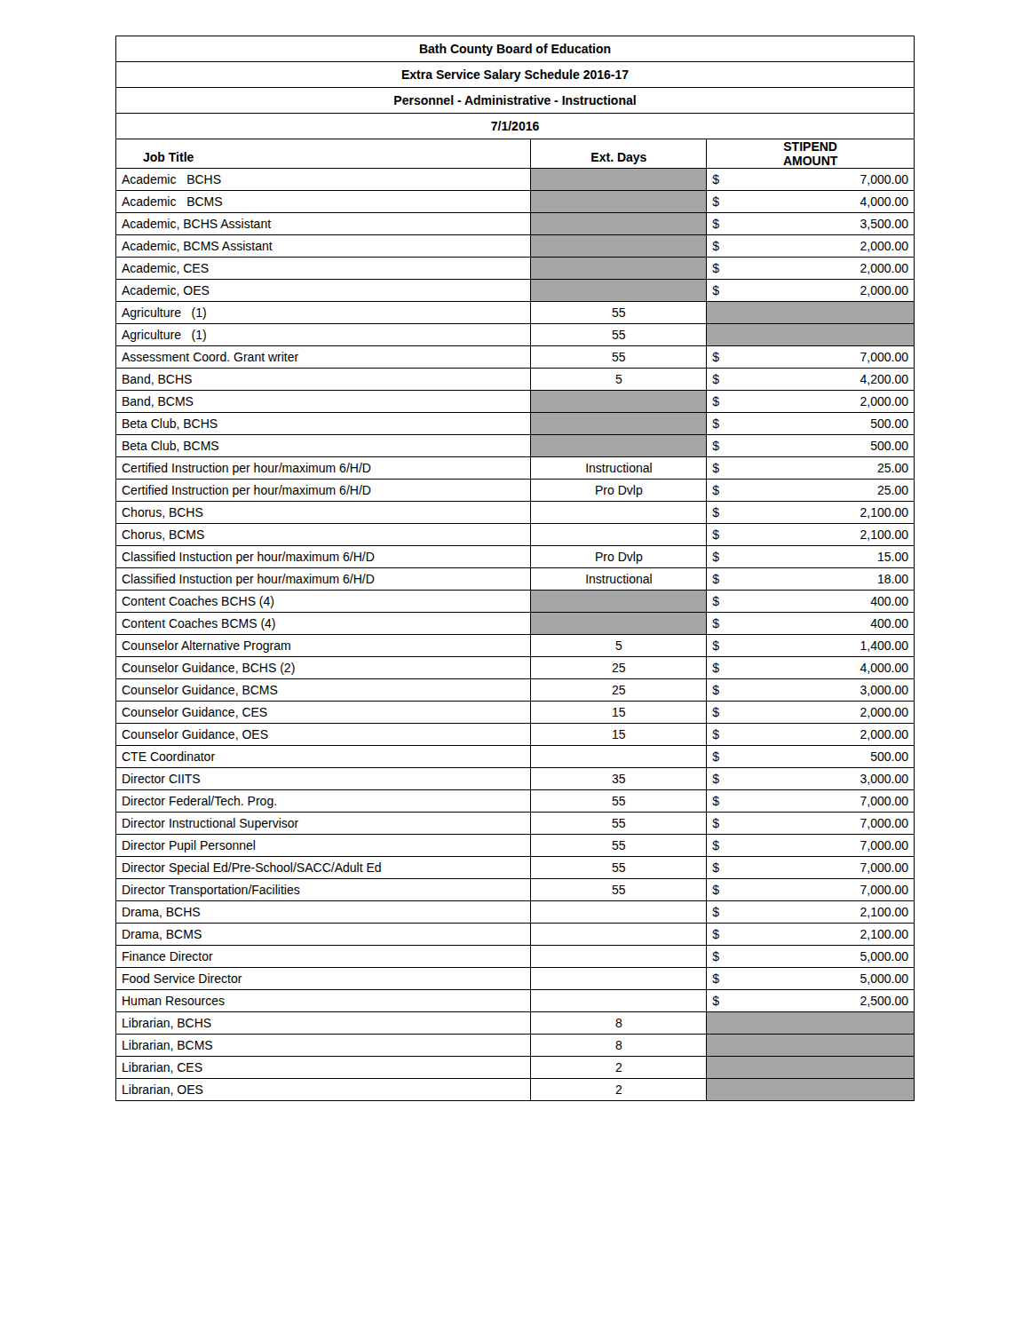| Bath County Board of Education |
| Extra Service Salary Schedule 2016-17 |
| Personnel - Administrative - Instructional |
| 7/1/2016 |
| Job Title | Ext. Days | STIPEND AMOUNT |
| Academic BCHS | | $ 7,000.00 |
| Academic BCMS | | $ 4,000.00 |
| Academic, BCHS Assistant | | $ 3,500.00 |
| Academic, BCMS Assistant | | $ 2,000.00 |
| Academic, CES | | $ 2,000.00 |
| Academic, OES | | $ 2,000.00 |
| Agriculture (1) | 55 | |
| Agriculture (1) | 55 | |
| Assessment Coord. Grant writer | 55 | $ 7,000.00 |
| Band, BCHS | 5 | $ 4,200.00 |
| Band, BCMS | | $ 2,000.00 |
| Beta Club, BCHS | | $ 500.00 |
| Beta Club, BCMS | | $ 500.00 |
| Certified Instruction per hour/maximum 6/H/D | Instructional | $ 25.00 |
| Certified Instruction per hour/maximum 6/H/D | Pro Dvlp | $ 25.00 |
| Chorus, BCHS | | $ 2,100.00 |
| Chorus, BCMS | | $ 2,100.00 |
| Classified Instuction per hour/maximum 6/H/D | Pro Dvlp | $ 15.00 |
| Classified Instuction per hour/maximum 6/H/D | Instructional | $ 18.00 |
| Content Coaches BCHS (4) | | $ 400.00 |
| Content Coaches BCMS (4) | | $ 400.00 |
| Counselor Alternative Program | 5 | $ 1,400.00 |
| Counselor Guidance, BCHS (2) | 25 | $ 4,000.00 |
| Counselor Guidance, BCMS | 25 | $ 3,000.00 |
| Counselor Guidance, CES | 15 | $ 2,000.00 |
| Counselor Guidance, OES | 15 | $ 2,000.00 |
| CTE Coordinator | | $ 500.00 |
| Director CIITS | 35 | $ 3,000.00 |
| Director Federal/Tech. Prog. | 55 | $ 7,000.00 |
| Director Instructional Supervisor | 55 | $ 7,000.00 |
| Director Pupil Personnel | 55 | $ 7,000.00 |
| Director Special Ed/Pre-School/SACC/Adult Ed | 55 | $ 7,000.00 |
| Director Transportation/Facilities | 55 | $ 7,000.00 |
| Drama, BCHS | | $ 2,100.00 |
| Drama, BCMS | | $ 2,100.00 |
| Finance Director | | $ 5,000.00 |
| Food Service Director | | $ 5,000.00 |
| Human Resources | | $ 2,500.00 |
| Librarian, BCHS | 8 | |
| Librarian, BCMS | 8 | |
| Librarian, CES | 2 | |
| Librarian, OES | 2 | |